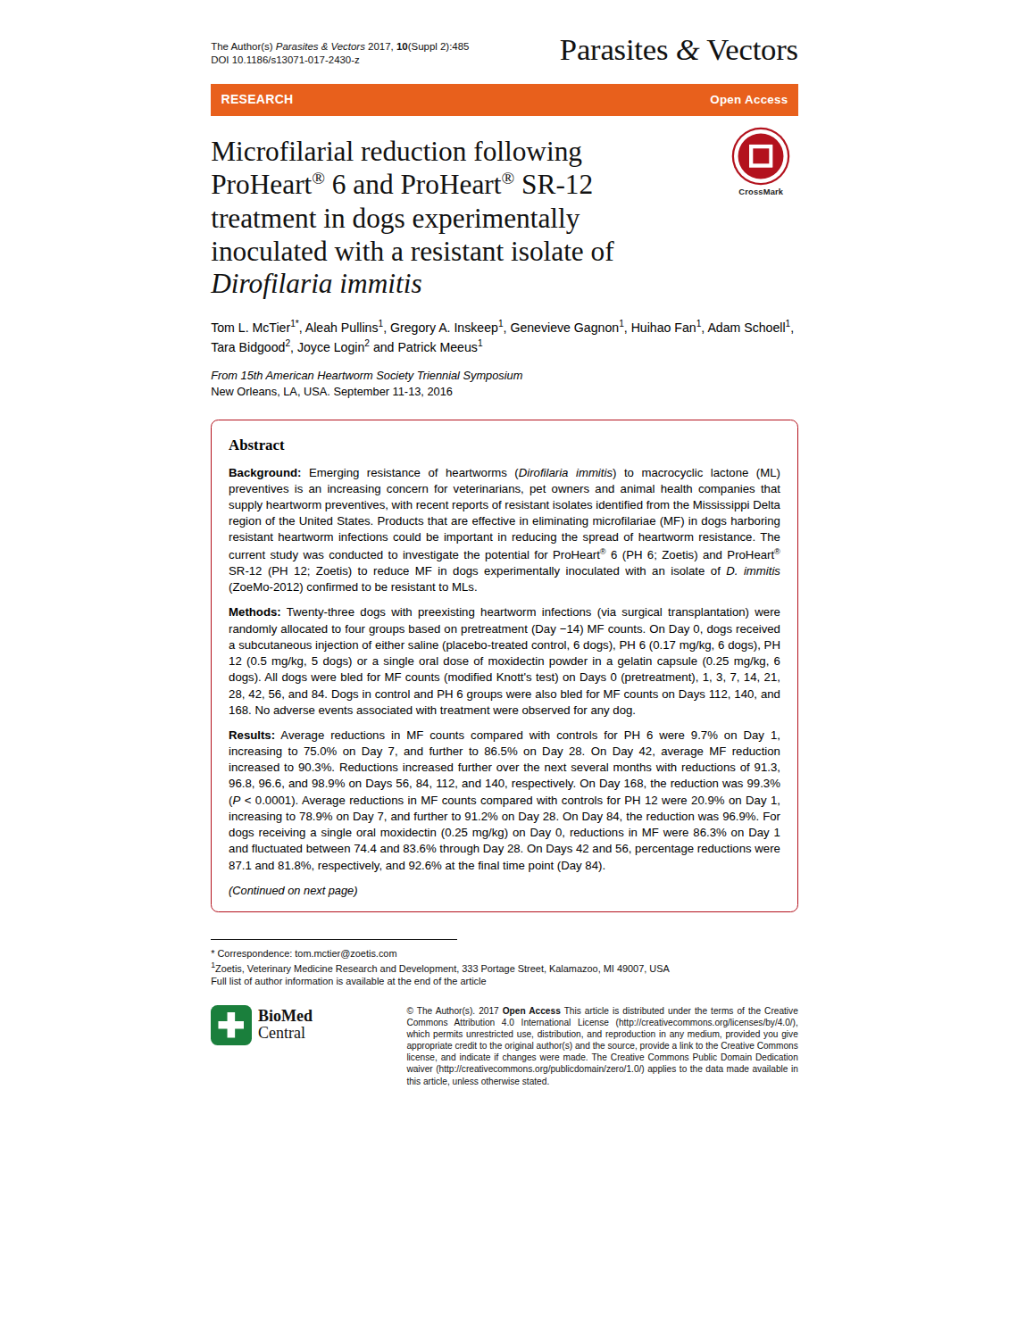The Author(s) Parasites & Vectors 2017, 10(Suppl 2):485
DOI 10.1186/s13071-017-2430-z
Parasites & Vectors
Research
Open Access
CrossMark
Microfilarial reduction following ProHeart® 6 and ProHeart® SR-12 treatment in dogs experimentally inoculated with a resistant isolate of Dirofilaria immitis
Tom L. McTier1*, Aleah Pullins1, Gregory A. Inskeep1, Genevieve Gagnon1, Huihao Fan1, Adam Schoell1, Tara Bidgood2, Joyce Login2 and Patrick Meeus1
From 15th American Heartworm Society Triennial Symposium
New Orleans, LA, USA. September 11-13, 2016
Abstract
Background: Emerging resistance of heartworms (Dirofilaria immitis) to macrocyclic lactone (ML) preventives is an increasing concern for veterinarians, pet owners and animal health companies that supply heartworm preventives, with recent reports of resistant isolates identified from the Mississippi Delta region of the United States. Products that are effective in eliminating microfilariae (MF) in dogs harboring resistant heartworm infections could be important in reducing the spread of heartworm resistance. The current study was conducted to investigate the potential for ProHeart® 6 (PH 6; Zoetis) and ProHeart® SR-12 (PH 12; Zoetis) to reduce MF in dogs experimentally inoculated with an isolate of D. immitis (ZoeMo-2012) confirmed to be resistant to MLs.
Methods: Twenty-three dogs with preexisting heartworm infections (via surgical transplantation) were randomly allocated to four groups based on pretreatment (Day −14) MF counts. On Day 0, dogs received a subcutaneous injection of either saline (placebo-treated control, 6 dogs), PH 6 (0.17 mg/kg, 6 dogs), PH 12 (0.5 mg/kg, 5 dogs) or a single oral dose of moxidectin powder in a gelatin capsule (0.25 mg/kg, 6 dogs). All dogs were bled for MF counts (modified Knott's test) on Days 0 (pretreatment), 1, 3, 7, 14, 21, 28, 42, 56, and 84. Dogs in control and PH 6 groups were also bled for MF counts on Days 112, 140, and 168. No adverse events associated with treatment were observed for any dog.
Results: Average reductions in MF counts compared with controls for PH 6 were 9.7% on Day 1, increasing to 75.0% on Day 7, and further to 86.5% on Day 28. On Day 42, average MF reduction increased to 90.3%. Reductions increased further over the next several months with reductions of 91.3, 96.8, 96.6, and 98.9% on Days 56, 84, 112, and 140, respectively. On Day 168, the reduction was 99.3% (P < 0.0001). Average reductions in MF counts compared with controls for PH 12 were 20.9% on Day 1, increasing to 78.9% on Day 7, and further to 91.2% on Day 28. On Day 84, the reduction was 96.9%. For dogs receiving a single oral moxidectin (0.25 mg/kg) on Day 0, reductions in MF were 86.3% on Day 1 and fluctuated between 74.4 and 83.6% through Day 28. On Days 42 and 56, percentage reductions were 87.1 and 81.8%, respectively, and 92.6% at the final time point (Day 84).
(Continued on next page)
* Correspondence: tom.mctier@zoetis.com
1Zoetis, Veterinary Medicine Research and Development, 333 Portage Street, Kalamazoo, MI 49007, USA
Full list of author information is available at the end of the article
BioMed
Central
© The Author(s). 2017 Open Access This article is distributed under the terms of the Creative Commons Attribution 4.0 International License (http://creativecommons.org/licenses/by/4.0/), which permits unrestricted use, distribution, and reproduction in any medium, provided you give appropriate credit to the original author(s) and the source, provide a link to the Creative Commons license, and indicate if changes were made. The Creative Commons Public Domain Dedication waiver (http://creativecommons.org/publicdomain/zero/1.0/) applies to the data made available in this article, unless otherwise stated.